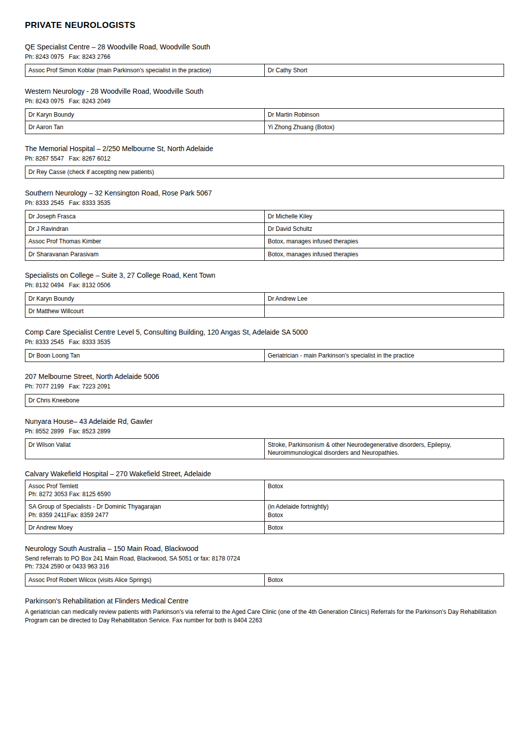PRIVATE NEUROLOGISTS
QE Specialist Centre – 28 Woodville Road, Woodville South
Ph: 8243 0975 Fax: 8243 2766
| Assoc Prof Simon Koblar (main Parkinson's specialist in the practice) | Dr Cathy Short |
Western Neurology - 28 Woodville Road, Woodville South
Ph: 8243 0975 Fax: 8243 2049
| Dr Karyn Boundy | Dr Martin Robinson |
| Dr Aaron Tan | Yi Zhong Zhuang (Botox) |
The Memorial Hospital – 2/250 Melbourne St, North Adelaide
Ph: 8267 5547 Fax: 8267 6012
| Dr Rey Casse (check if accepting new patients) |
Southern Neurology – 32 Kensington Road, Rose Park 5067
Ph: 8333 2545 Fax: 8333 3535
| Dr Joseph Frasca | Dr Michelle Kiley |
| Dr J Ravindran | Dr David Schultz |
| Assoc Prof Thomas Kimber | Botox, manages infused therapies |
| Dr Sharavanan Parasivam | Botox, manages infused therapies |
Specialists on College – Suite 3, 27 College Road, Kent Town
Ph: 8132 0494 Fax: 8132 0506
| Dr Karyn Boundy | Dr Andrew Lee |
| Dr Matthew Willcourt | |
Comp Care Specialist Centre Level 5, Consulting Building, 120 Angas St, Adelaide SA 5000
Ph: 8333 2545 Fax: 8333 3535
| Dr Boon Loong Tan | Geriatrician - main Parkinson's specialist in the practice |
207 Melbourne Street, North Adelaide 5006
Ph: 7077 2199 Fax: 7223 2091
| Dr Chris Kneebone |
Nunyara House– 43 Adelaide Rd, Gawler
Ph: 8552 2899 Fax: 8523 2899
| Dr Wilson Vallat | Stroke, Parkinsonism & other Neurodegenerative disorders, Epilepsy, Neuroimmunological disorders and Neuropathies. |
Calvary Wakefield Hospital – 270 Wakefield Street, Adelaide
| Assoc Prof Temlett Ph: 8272 3053 Fax: 8125 6590 | Botox |
| SA Group of Specialists - Dr Dominic Thyagarajan Ph: 8359 2411Fax: 8359 2477 | (in Adelaide fortnightly) Botox |
| Dr Andrew Moey | Botox |
Neurology South Australia – 150 Main Road, Blackwood
Send referrals to PO Box 241 Main Road, Blackwood, SA 5051 or fax: 8178 0724
Ph: 7324 2590 or 0433 963 316
| Assoc Prof Robert Wilcox (visits Alice Springs) | Botox |
Parkinson's Rehabilitation at Flinders Medical Centre
A geriatrician can medically review patients with Parkinson's via referral to the Aged Care Clinic (one of the 4th Generation Clinics) Referrals for the Parkinson's Day Rehabilitation Program can be directed to Day Rehabilitation Service. Fax number for both is 8404 2263